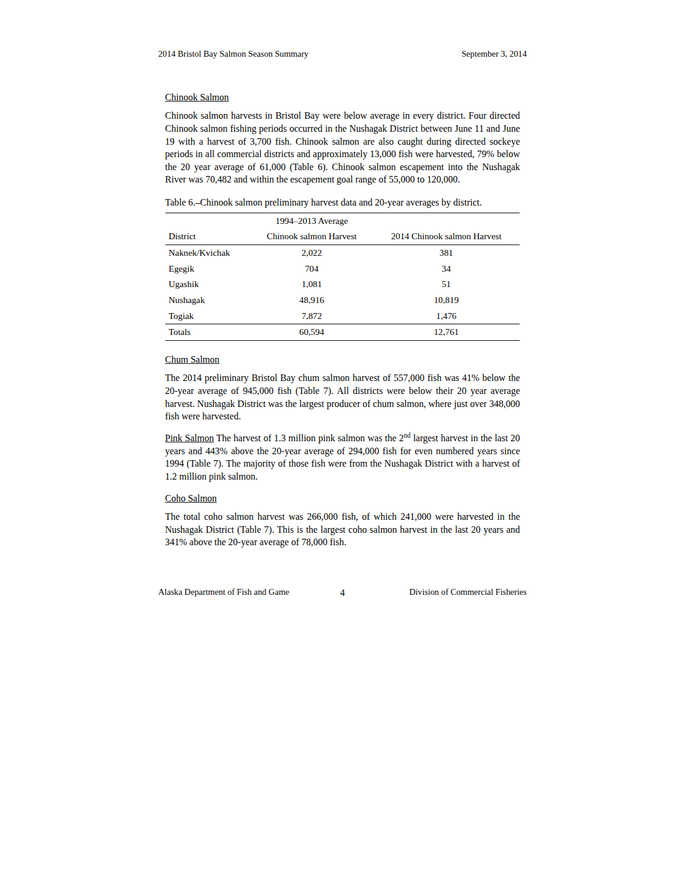2014 Bristol Bay Salmon Season Summary
September 3, 2014
Chinook Salmon
Chinook salmon harvests in Bristol Bay were below average in every district. Four directed Chinook salmon fishing periods occurred in the Nushagak District between June 11 and June 19 with a harvest of 3,700 fish. Chinook salmon are also caught during directed sockeye periods in all commercial districts and approximately 13,000 fish were harvested, 79% below the 20 year average of 61,000 (Table 6). Chinook salmon escapement into the Nushagak River was 70,482 and within the escapement goal range of 55,000 to 120,000.
Table 6.–Chinook salmon preliminary harvest data and 20-year averages by district.
| | 1994–2013 Average | |
| --- | --- | --- |
| District | Chinook salmon Harvest | 2014 Chinook salmon Harvest |
| Naknek/Kvichak | 2,022 | 381 |
| Egegik | 704 | 34 |
| Ugashik | 1,081 | 51 |
| Nushagak | 48,916 | 10,819 |
| Togiak | 7,872 | 1,476 |
| Totals | 60,594 | 12,761 |
Chum Salmon
The 2014 preliminary Bristol Bay chum salmon harvest of 557,000 fish was 41% below the 20-year average of 945,000 fish (Table 7). All districts were below their 20 year average harvest. Nushagak District was the largest producer of chum salmon, where just over 348,000 fish were harvested.
Pink Salmon The harvest of 1.3 million pink salmon was the 2nd largest harvest in the last 20 years and 443% above the 20-year average of 294,000 fish for even numbered years since 1994 (Table 7). The majority of those fish were from the Nushagak District with a harvest of 1.2 million pink salmon.
Coho Salmon
The total coho salmon harvest was 266,000 fish, of which 241,000 were harvested in the Nushagak District (Table 7). This is the largest coho salmon harvest in the last 20 years and 341% above the 20-year average of 78,000 fish.
Alaska Department of Fish and Game
4
Division of Commercial Fisheries